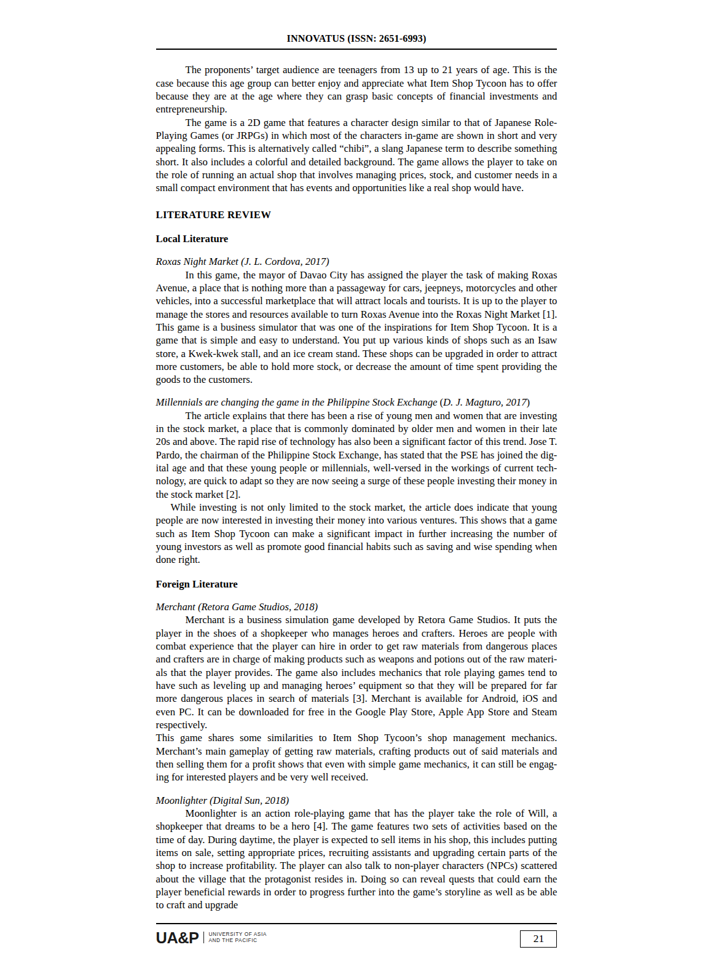INNOVATUS (ISSN: 2651-6993)
The proponents’ target audience are teenagers from 13 up to 21 years of age. This is the case because this age group can better enjoy and appreciate what Item Shop Tycoon has to offer because they are at the age where they can grasp basic concepts of financial investments and entrepreneurship.
The game is a 2D game that features a character design similar to that of Japanese Role-Playing Games (or JRPGs) in which most of the characters in-game are shown in short and very appealing forms. This is alternatively called “chibi”, a slang Japanese term to describe something short. It also includes a colorful and detailed background. The game allows the player to take on the role of running an actual shop that involves managing prices, stock, and customer needs in a small compact environment that has events and opportunities like a real shop would have.
Literature Review
Local Literature
Roxas Night Market (J. L. Cordova, 2017)
In this game, the mayor of Davao City has assigned the player the task of making Roxas Avenue, a place that is nothing more than a passageway for cars, jeepneys, motorcycles and other vehicles, into a successful marketplace that will attract locals and tourists. It is up to the player to manage the stores and resources available to turn Roxas Avenue into the Roxas Night Market [1]. This game is a business simulator that was one of the inspirations for Item Shop Tycoon. It is a game that is simple and easy to understand. You put up various kinds of shops such as an Isaw store, a Kwek-kwek stall, and an ice cream stand. These shops can be upgraded in order to attract more customers, be able to hold more stock, or decrease the amount of time spent providing the goods to the customers.
Millennials are changing the game in the Philippine Stock Exchange (D. J. Magturo, 2017)
The article explains that there has been a rise of young men and women that are investing in the stock market, a place that is commonly dominated by older men and women in their late 20s and above. The rapid rise of technology has also been a significant factor of this trend. Jose T. Pardo, the chairman of the Philippine Stock Exchange, has stated that the PSE has joined the digital age and that these young people or millennials, well-versed in the workings of current technology, are quick to adapt so they are now seeing a surge of these people investing their money in the stock market [2].
While investing is not only limited to the stock market, the article does indicate that young people are now interested in investing their money into various ventures. This shows that a game such as Item Shop Tycoon can make a significant impact in further increasing the number of young investors as well as promote good financial habits such as saving and wise spending when done right.
Foreign Literature
Merchant (Retora Game Studios, 2018)
Merchant is a business simulation game developed by Retora Game Studios. It puts the player in the shoes of a shopkeeper who manages heroes and crafters. Heroes are people with combat experience that the player can hire in order to get raw materials from dangerous places and crafters are in charge of making products such as weapons and potions out of the raw materials that the player provides. The game also includes mechanics that role playing games tend to have such as leveling up and managing heroes’ equipment so that they will be prepared for far more dangerous places in search of materials [3]. Merchant is available for Android, iOS and even PC. It can be downloaded for free in the Google Play Store, Apple App Store and Steam respectively.
This game shares some similarities to Item Shop Tycoon’s shop management mechanics. Merchant’s main gameplay of getting raw materials, crafting products out of said materials and then selling them for a profit shows that even with simple game mechanics, it can still be engaging for interested players and be very well received.
Moonlighter (Digital Sun, 2018)
Moonlighter is an action role-playing game that has the player take the role of Will, a shopkeeper that dreams to be a hero [4]. The game features two sets of activities based on the time of day. During daytime, the player is expected to sell items in his shop, this includes putting items on sale, setting appropriate prices, recruiting assistants and upgrading certain parts of the shop to increase profitability. The player can also talk to non-player characters (NPCs) scattered about the village that the protagonist resides in. Doing so can reveal quests that could earn the player beneficial rewards in order to progress further into the game’s storyline as well as be able to craft and upgrade
UA&P University of Asia
and the Pacific
21